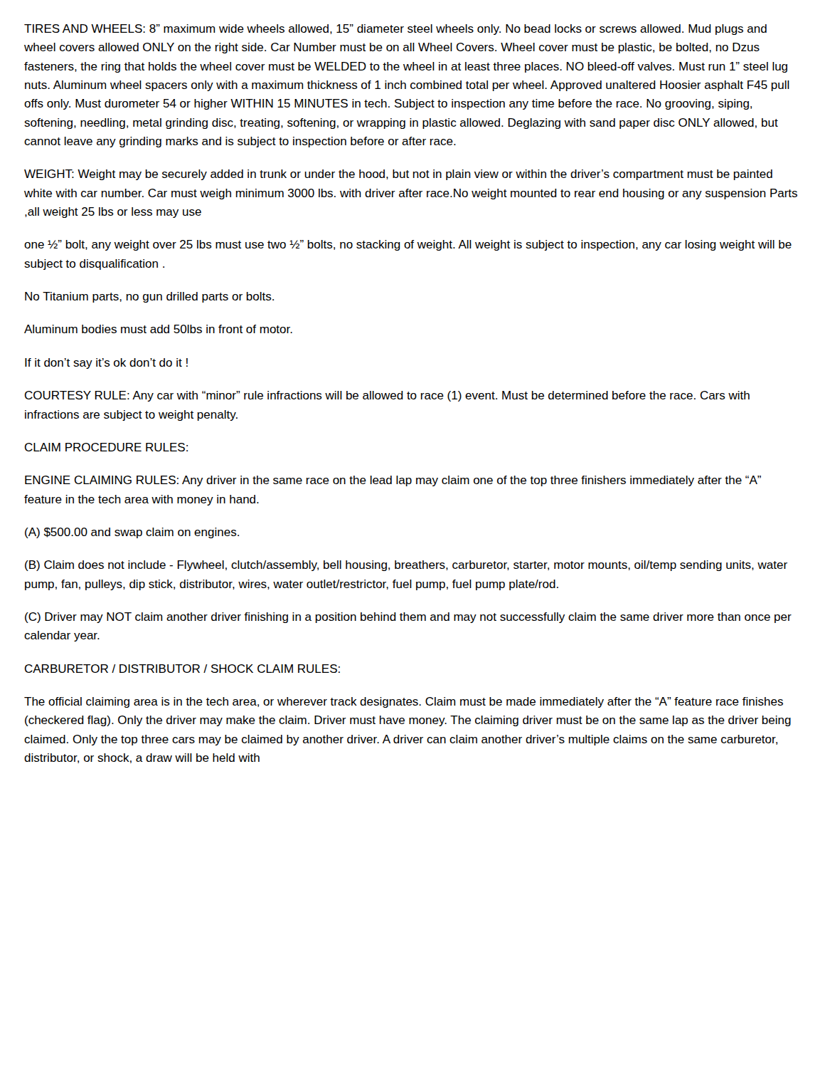TIRES AND WHEELS: 8” maximum wide wheels allowed, 15” diameter steel wheels only. No bead locks or screws allowed. Mud plugs and wheel covers allowed ONLY on the right side. Car Number must be on all Wheel Covers. Wheel cover must be plastic, be bolted, no Dzus fasteners, the ring that holds the wheel cover must be WELDED to the wheel in at least three places. NO bleed-off valves. Must run 1” steel lug nuts. Aluminum wheel spacers only with a maximum thickness of 1 inch combined total per wheel. Approved unaltered Hoosier asphalt F45 pull offs only. Must durometer 54 or higher WITHIN 15 MINUTES in tech. Subject to inspection any time before the race. No grooving, siping, softening, needling, metal grinding disc, treating, softening, or wrapping in plastic allowed. Deglazing with sand paper disc ONLY allowed, but cannot leave any grinding marks and is subject to inspection before or after race.
WEIGHT: Weight may be securely added in trunk or under the hood, but not in plain view or within the driver’s compartment must be painted white with car number. Car must weigh minimum 3000 lbs. with driver after race.No weight mounted to rear end housing or any suspension Parts ,all weight 25 lbs or less may use
one ½” bolt, any weight over 25 lbs must use two ½” bolts, no stacking of weight. All weight is subject to inspection, any car losing weight will be subject to disqualification .
No Titanium parts, no gun drilled parts or bolts.
Aluminum bodies must add 50lbs in front of motor.
If it don’t say it’s ok don’t do it !
COURTESY RULE: Any car with “minor” rule infractions will be allowed to race (1) event. Must be determined before the race. Cars with infractions are subject to weight penalty.
CLAIM PROCEDURE RULES:
ENGINE CLAIMING RULES: Any driver in the same race on the lead lap may claim one of the top three finishers immediately after the “A” feature in the tech area with money in hand.
(A) $500.00 and swap claim on engines.
(B) Claim does not include - Flywheel, clutch/assembly, bell housing, breathers, carburetor, starter, motor mounts, oil/temp sending units, water pump, fan, pulleys, dip stick, distributor, wires, water outlet/restrictor, fuel pump, fuel pump plate/rod.
(C) Driver may NOT claim another driver finishing in a position behind them and may not successfully claim the same driver more than once per calendar year.
CARBURETOR / DISTRIBUTOR / SHOCK CLAIM RULES:
The official claiming area is in the tech area, or wherever track designates. Claim must be made immediately after the “A” feature race finishes (checkered flag). Only the driver may make the claim. Driver must have money. The claiming driver must be on the same lap as the driver being claimed. Only the top three cars may be claimed by another driver. A driver can claim another driver’s multiple claims on the same carburetor, distributor, or shock, a draw will be held with